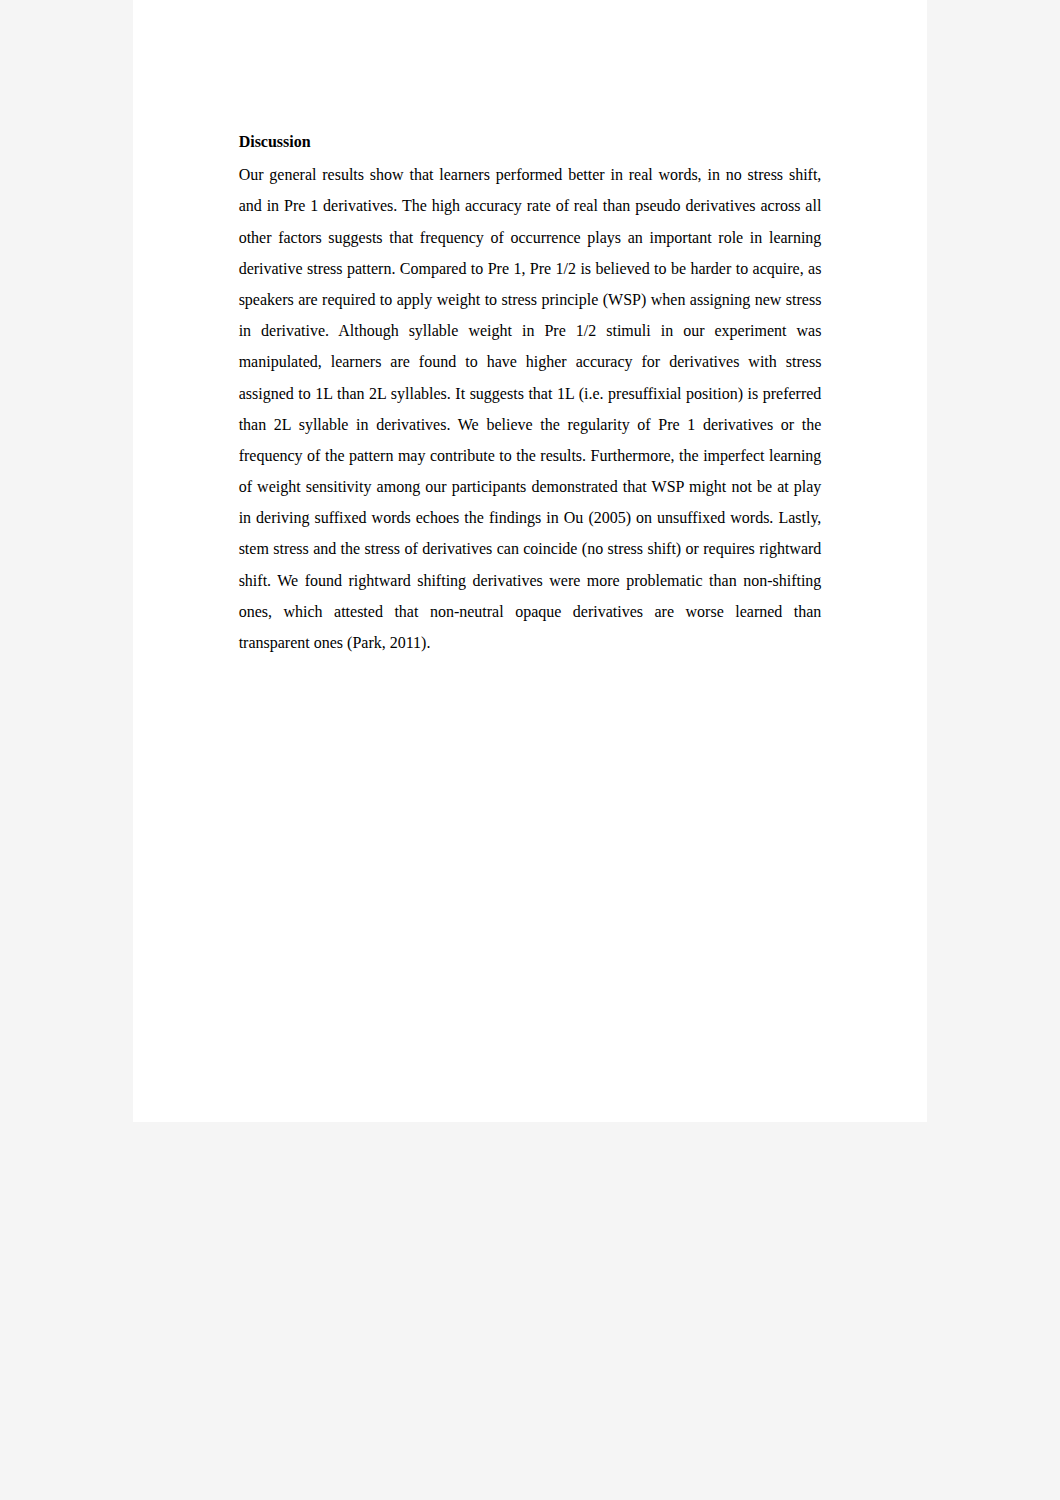Discussion
Our general results show that learners performed better in real words, in no stress shift, and in Pre 1 derivatives. The high accuracy rate of real than pseudo derivatives across all other factors suggests that frequency of occurrence plays an important role in learning derivative stress pattern. Compared to Pre 1, Pre 1/2 is believed to be harder to acquire, as speakers are required to apply weight to stress principle (WSP) when assigning new stress in derivative. Although syllable weight in Pre 1/2 stimuli in our experiment was manipulated, learners are found to have higher accuracy for derivatives with stress assigned to 1L than 2L syllables. It suggests that 1L (i.e. presuffixial position) is preferred than 2L syllable in derivatives. We believe the regularity of Pre 1 derivatives or the frequency of the pattern may contribute to the results. Furthermore, the imperfect learning of weight sensitivity among our participants demonstrated that WSP might not be at play in deriving suffixed words echoes the findings in Ou (2005) on unsuffixed words. Lastly, stem stress and the stress of derivatives can coincide (no stress shift) or requires rightward shift. We found rightward shifting derivatives were more problematic than non-shifting ones, which attested that non-neutral opaque derivatives are worse learned than transparent ones (Park, 2011).